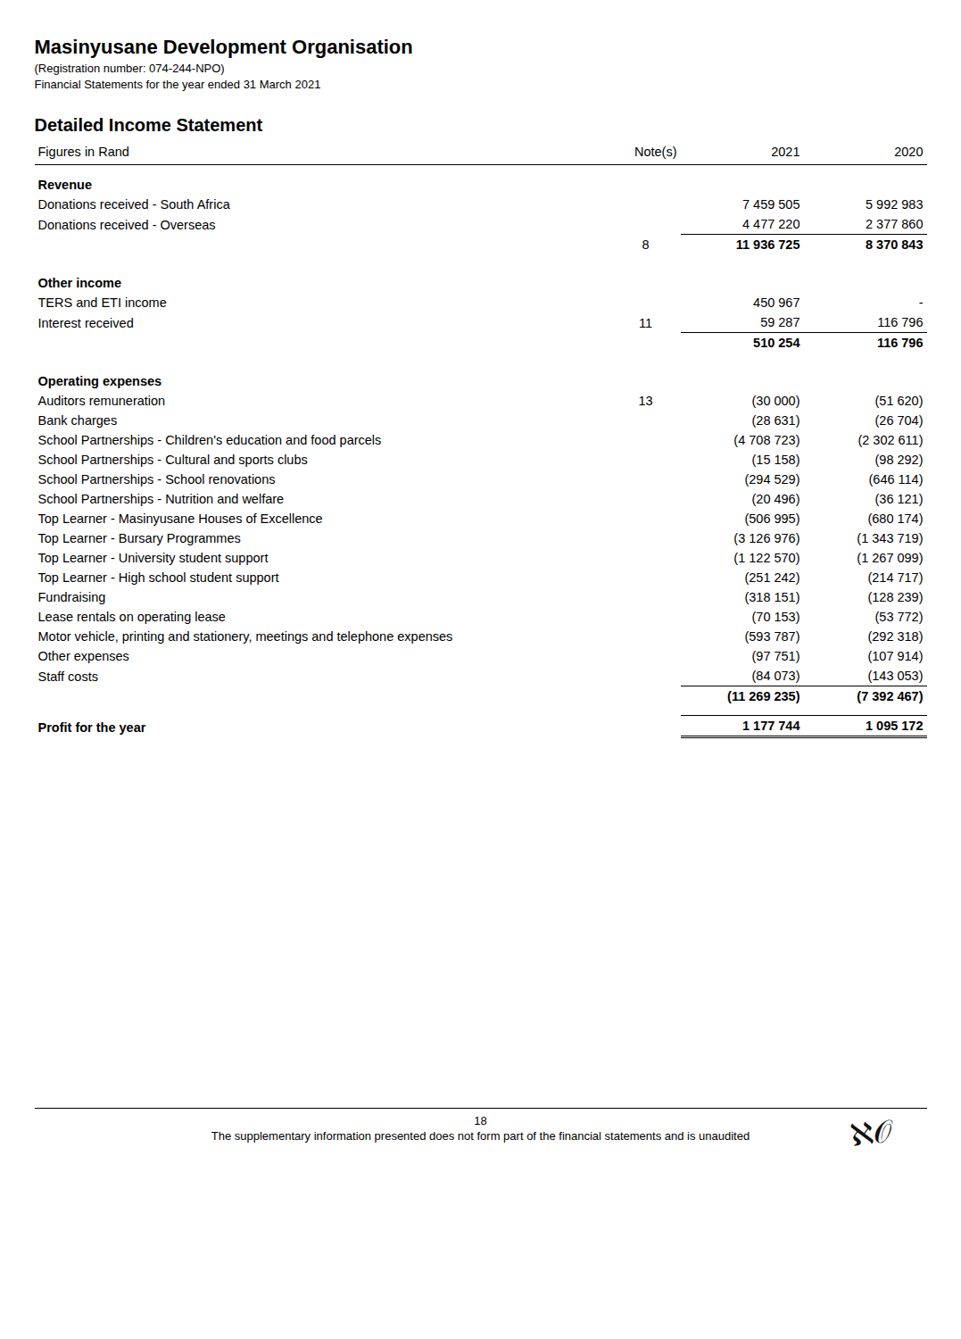Masinyusane Development Organisation
(Registration number: 074-244-NPO)
Financial Statements for the year ended 31 March 2021
Detailed Income Statement
| Figures in Rand | Note(s) | 2021 | 2020 |
| --- | --- | --- | --- |
| Revenue | | | |
| Donations received - South Africa | | 7 459 505 | 5 992 983 |
| Donations received - Overseas | | 4 477 220 | 2 377 860 |
| | 8 | 11 936 725 | 8 370 843 |
| Other income | | | |
| TERS and ETI income | | 450 967 | - |
| Interest received | 11 | 59 287 | 116 796 |
| | | 510 254 | 116 796 |
| Operating expenses | | | |
| Auditors remuneration | 13 | (30 000) | (51 620) |
| Bank charges | | (28 631) | (26 704) |
| School Partnerships - Children's education and food parcels | | (4 708 723) | (2 302 611) |
| School Partnerships - Cultural and sports clubs | | (15 158) | (98 292) |
| School Partnerships - School renovations | | (294 529) | (646 114) |
| School Partnerships - Nutrition and welfare | | (20 496) | (36 121) |
| Top Learner - Masinyusane Houses of Excellence | | (506 995) | (680 174) |
| Top Learner - Bursary Programmes | | (3 126 976) | (1 343 719) |
| Top Learner - University student support | | (1 122 570) | (1 267 099) |
| Top Learner - High school student support | | (251 242) | (214 717) |
| Fundraising | | (318 151) | (128 239) |
| Lease rentals on operating lease | | (70 153) | (53 772) |
| Motor vehicle, printing and stationery, meetings and telephone expenses | | (593 787) | (292 318) |
| Other expenses | | (97 751) | (107 914) |
| Staff costs | | (84 073) | (143 053) |
| | | (11 269 235) | (7 392 467) |
| Profit for the year | | 1 177 744 | 1 095 172 |
18
The supplementary information presented does not form part of the financial statements and is unaudited
ℵ𝒪